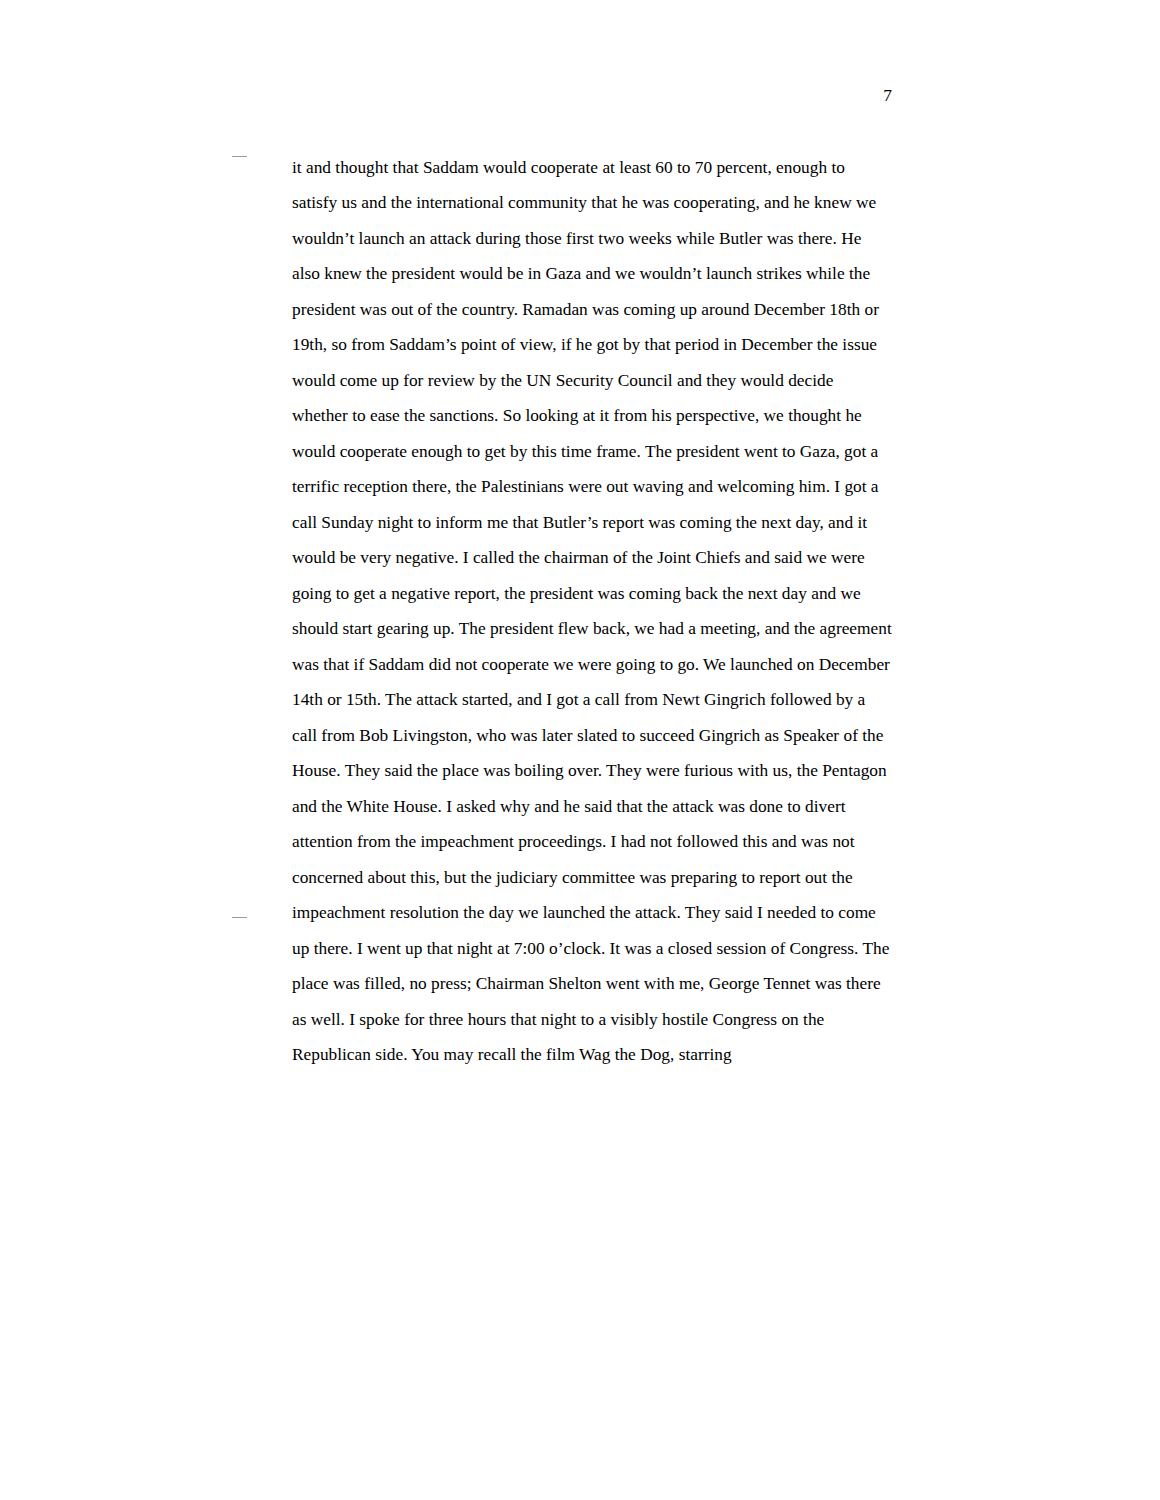7
it and thought that Saddam would cooperate at least 60 to 70 percent, enough to satisfy us and the international community that he was cooperating, and he knew we wouldn’t launch an attack during those first two weeks while Butler was there. He also knew the president would be in Gaza and we wouldn’t launch strikes while the president was out of the country. Ramadan was coming up around December 18th or 19th, so from Saddam’s point of view, if he got by that period in December the issue would come up for review by the UN Security Council and they would decide whether to ease the sanctions. So looking at it from his perspective, we thought he would cooperate enough to get by this time frame. The president went to Gaza, got a terrific reception there, the Palestinians were out waving and welcoming him. I got a call Sunday night to inform me that Butler’s report was coming the next day, and it would be very negative. I called the chairman of the Joint Chiefs and said we were going to get a negative report, the president was coming back the next day and we should start gearing up. The president flew back, we had a meeting, and the agreement was that if Saddam did not cooperate we were going to go. We launched on December 14th or 15th. The attack started, and I got a call from Newt Gingrich followed by a call from Bob Livingston, who was later slated to succeed Gingrich as Speaker of the House. They said the place was boiling over. They were furious with us, the Pentagon and the White House. I asked why and he said that the attack was done to divert attention from the impeachment proceedings. I had not followed this and was not concerned about this, but the judiciary committee was preparing to report out the impeachment resolution the day we launched the attack. They said I needed to come up there. I went up that night at 7:00 o’clock. It was a closed session of Congress. The place was filled, no press; Chairman Shelton went with me, George Tennet was there as well. I spoke for three hours that night to a visibly hostile Congress on the Republican side. You may recall the film Wag the Dog, starring